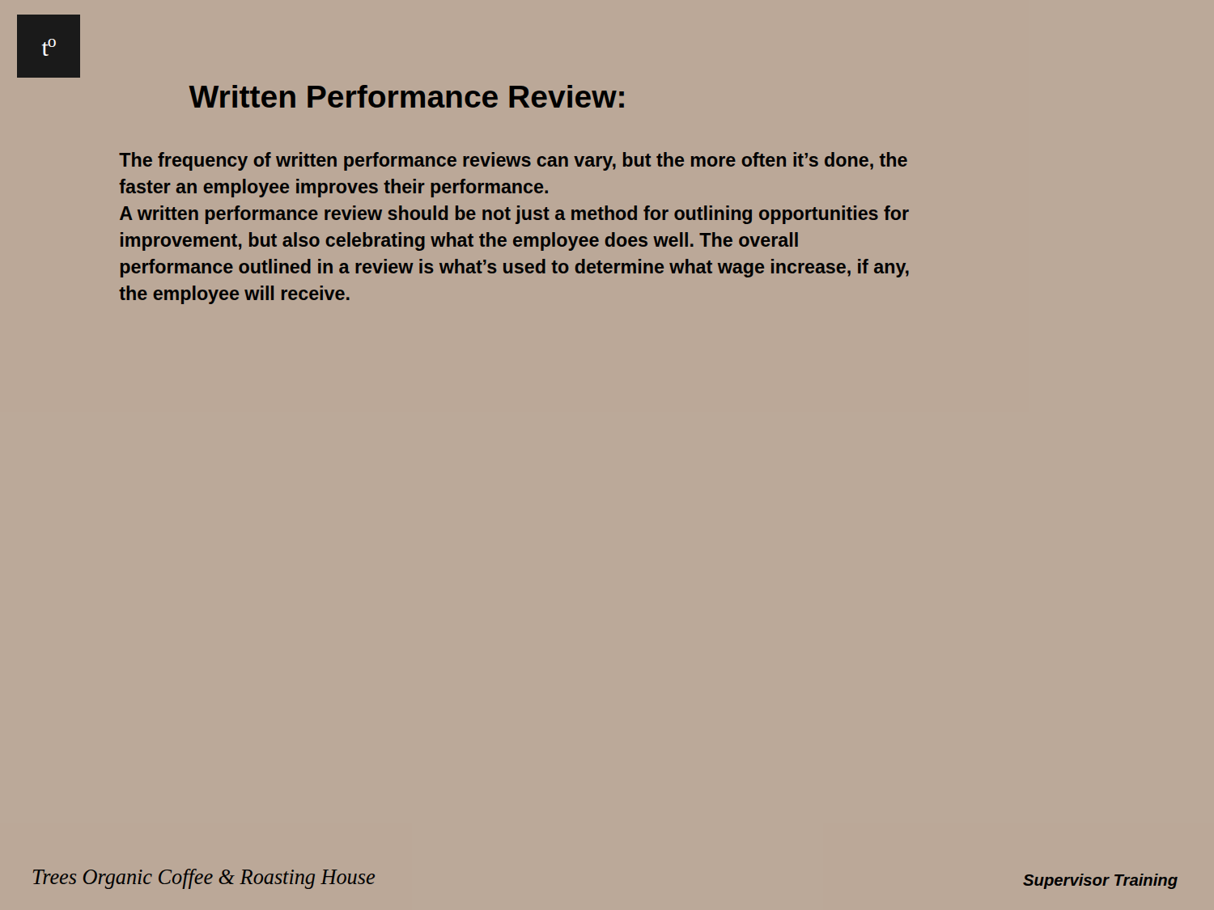to
Written Performance Review:
The frequency of written performance reviews can vary, but the more often it’s done, the faster an employee improves their performance.
A written performance review should be not just a method for outlining opportunities for improvement, but also celebrating what the employee does well. The overall performance outlined in a review is what’s used to determine what wage increase, if any, the employee will receive.
Trees Organic Coffee & Roasting House
Supervisor Training